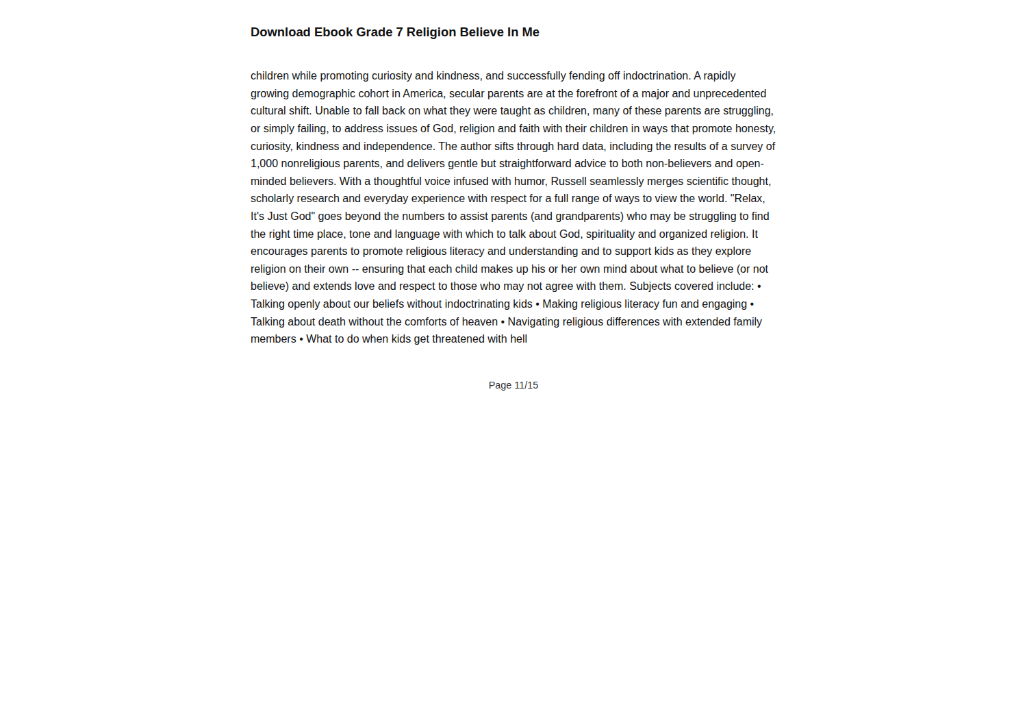Download Ebook Grade 7 Religion Believe In Me
children while promoting curiosity and kindness, and successfully fending off indoctrination. A rapidly growing demographic cohort in America, secular parents are at the forefront of a major and unprecedented cultural shift. Unable to fall back on what they were taught as children, many of these parents are struggling, or simply failing, to address issues of God, religion and faith with their children in ways that promote honesty, curiosity, kindness and independence. The author sifts through hard data, including the results of a survey of 1,000 nonreligious parents, and delivers gentle but straightforward advice to both non-believers and open-minded believers. With a thoughtful voice infused with humor, Russell seamlessly merges scientific thought, scholarly research and everyday experience with respect for a full range of ways to view the world. "Relax, It's Just God" goes beyond the numbers to assist parents (and grandparents) who may be struggling to find the right time place, tone and language with which to talk about God, spirituality and organized religion. It encourages parents to promote religious literacy and understanding and to support kids as they explore religion on their own -- ensuring that each child makes up his or her own mind about what to believe (or not believe) and extends love and respect to those who may not agree with them. Subjects covered include: • Talking openly about our beliefs without indoctrinating kids • Making religious literacy fun and engaging • Talking about death without the comforts of heaven • Navigating religious differences with extended family members • What to do when kids get threatened with hell
Page 11/15